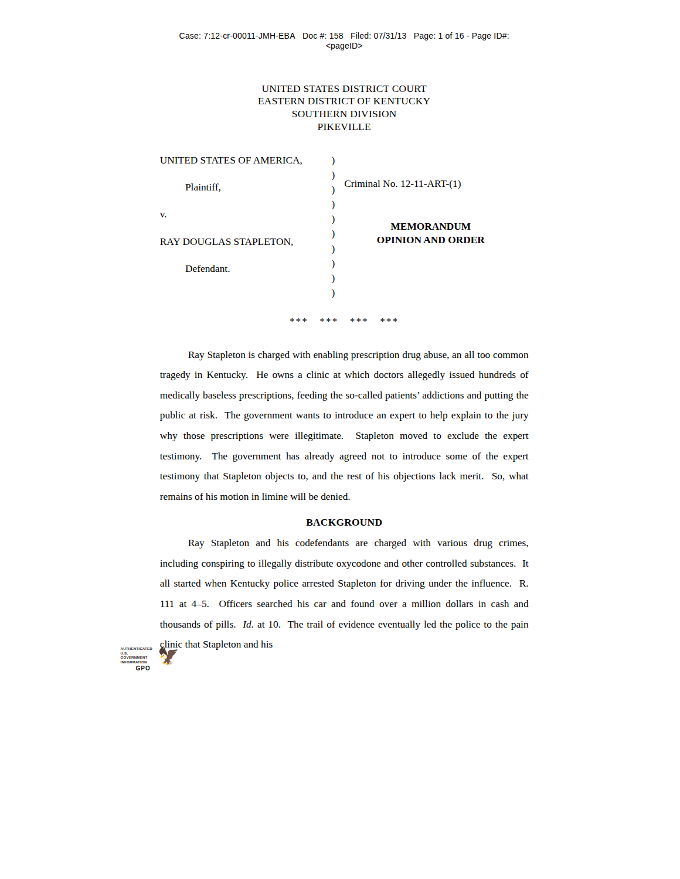Case: 7:12-cr-00011-JMH-EBA Doc #: 158 Filed: 07/31/13 Page: 1 of 16 - Page ID#:
<pageID>
UNITED STATES DISTRICT COURT
EASTERN DISTRICT OF KENTUCKY
SOUTHERN DIVISION
PIKEVILLE
| UNITED STATES OF AMERICA, Plaintiff, v. RAY DOUGLAS STAPLETON, Defendant. | ) ) ) ) ) ) ) ) ) ) | Criminal No. 12-11-ART-(1) MEMORANDUM OPINION AND ORDER |
*** *** *** ***
Ray Stapleton is charged with enabling prescription drug abuse, an all too common tragedy in Kentucky. He owns a clinic at which doctors allegedly issued hundreds of medically baseless prescriptions, feeding the so-called patients’ addictions and putting the public at risk. The government wants to introduce an expert to help explain to the jury why those prescriptions were illegitimate. Stapleton moved to exclude the expert testimony. The government has already agreed not to introduce some of the expert testimony that Stapleton objects to, and the rest of his objections lack merit. So, what remains of his motion in limine will be denied.
BACKGROUND
Ray Stapleton and his codefendants are charged with various drug crimes, including conspiring to illegally distribute oxycodone and other controlled substances. It all started when Kentucky police arrested Stapleton for driving under the influence. R. 111 at 4–5. Officers searched his car and found over a million dollars in cash and thousands of pills. Id. at 10. The trail of evidence eventually led the police to the pain clinic that Stapleton and his
AUTHENTICATED
U.S. GOVERNMENT
INFORMATION
🦅
GPO